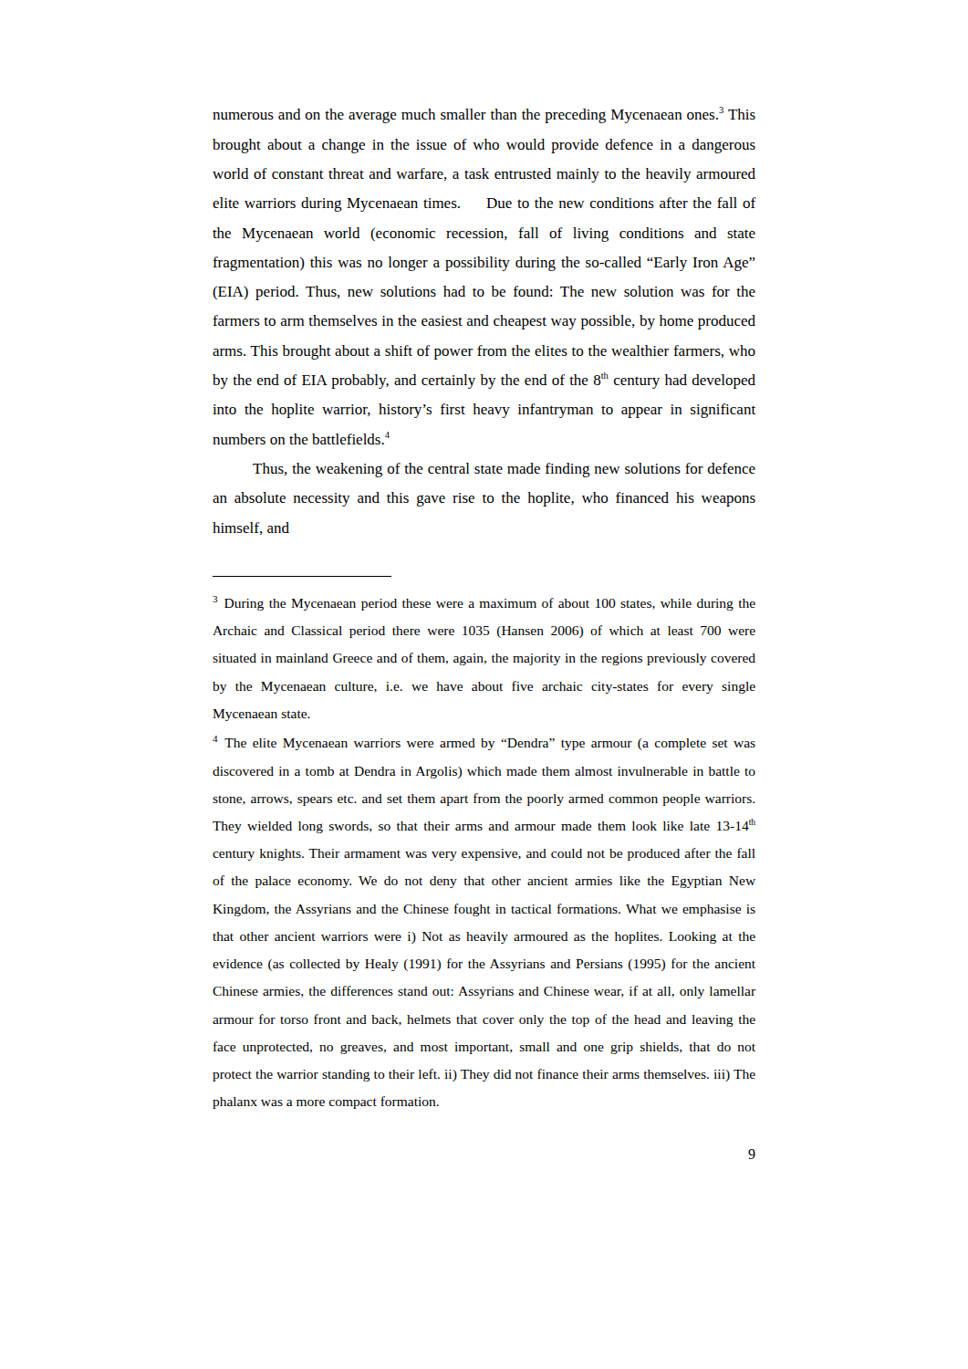numerous and on the average much smaller than the preceding Mycenaean ones.3 This brought about a change in the issue of who would provide defence in a dangerous world of constant threat and warfare, a task entrusted mainly to the heavily armoured elite warriors during Mycenaean times. Due to the new conditions after the fall of the Mycenaean world (economic recession, fall of living conditions and state fragmentation) this was no longer a possibility during the so-called “Early Iron Age” (EIA) period. Thus, new solutions had to be found: The new solution was for the farmers to arm themselves in the easiest and cheapest way possible, by home produced arms. This brought about a shift of power from the elites to the wealthier farmers, who by the end of EIA probably, and certainly by the end of the 8th century had developed into the hoplite warrior, history’s first heavy infantryman to appear in significant numbers on the battlefields.4
Thus, the weakening of the central state made finding new solutions for defence an absolute necessity and this gave rise to the hoplite, who financed his weapons himself, and
3 During the Mycenaean period these were a maximum of about 100 states, while during the Archaic and Classical period there were 1035 (Hansen 2006) of which at least 700 were situated in mainland Greece and of them, again, the majority in the regions previously covered by the Mycenaean culture, i.e. we have about five archaic city-states for every single Mycenaean state.
4 The elite Mycenaean warriors were armed by “Dendra” type armour (a complete set was discovered in a tomb at Dendra in Argolis) which made them almost invulnerable in battle to stone, arrows, spears etc. and set them apart from the poorly armed common people warriors. They wielded long swords, so that their arms and armour made them look like late 13-14th century knights. Their armament was very expensive, and could not be produced after the fall of the palace economy. We do not deny that other ancient armies like the Egyptian New Kingdom, the Assyrians and the Chinese fought in tactical formations. What we emphasise is that other ancient warriors were i) Not as heavily armoured as the hoplites. Looking at the evidence (as collected by Healy (1991) for the Assyrians and Persians (1995) for the ancient Chinese armies, the differences stand out: Assyrians and Chinese wear, if at all, only lamellar armour for torso front and back, helmets that cover only the top of the head and leaving the face unprotected, no greaves, and most important, small and one grip shields, that do not protect the warrior standing to their left. ii) They did not finance their arms themselves. iii) The phalanx was a more compact formation.
9